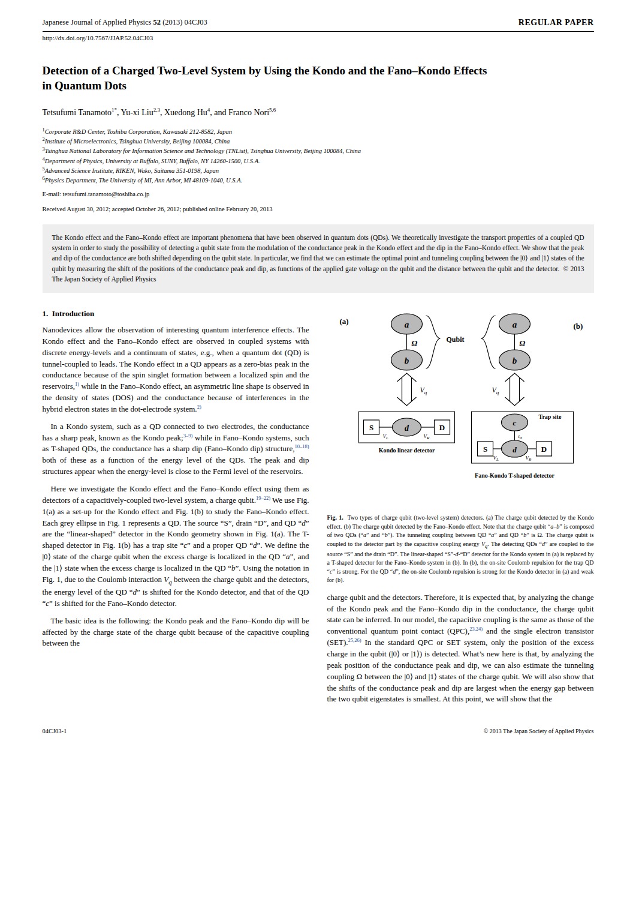Japanese Journal of Applied Physics 52 (2013) 04CJ03
REGULAR PAPER
http://dx.doi.org/10.7567/JJAP.52.04CJ03
Detection of a Charged Two-Level System by Using the Kondo and the Fano–Kondo Effects
in Quantum Dots
Tetsufumi Tanamoto1*, Yu-xi Liu2,3, Xuedong Hu4, and Franco Nori5,6
1Corporate R&D Center, Toshiba Corporation, Kawasaki 212-8582, Japan
2Institute of Microelectronics, Tsinghua University, Beijing 100084, China
3Tsinghua National Laboratory for Information Science and Technology (TNList), Tsinghua University, Beijing 100084, China
4Department of Physics, University at Buffalo, SUNY, Buffalo, NY 14260-1500, U.S.A.
5Advanced Science Institute, RIKEN, Wako, Saitama 351-0198, Japan
6Physics Department, The University of MI, Ann Arbor, MI 48109-1040, U.S.A.
E-mail: tetsufumi.tanamoto@toshiba.co.jp
Received August 30, 2012; accepted October 26, 2012; published online February 20, 2013
The Kondo effect and the Fano–Kondo effect are important phenomena that have been observed in quantum dots (QDs). We theoretically investigate the transport properties of a coupled QD system in order to study the possibility of detecting a qubit state from the modulation of the conductance peak in the Kondo effect and the dip in the Fano–Kondo effect. We show that the peak and dip of the conductance are both shifted depending on the qubit state. In particular, we find that we can estimate the optimal point and tunneling coupling between the |0⟩ and |1⟩ states of the qubit by measuring the shift of the positions of the conductance peak and dip, as functions of the applied gate voltage on the qubit and the distance between the qubit and the detector. © 2013 The Japan Society of Applied Physics
1. Introduction
Nanodevices allow the observation of interesting quantum interference effects. The Kondo effect and the Fano–Kondo effect are observed in coupled systems with discrete energy-levels and a continuum of states, e.g., when a quantum dot (QD) is tunnel-coupled to leads. The Kondo effect in a QD appears as a zero-bias peak in the conductance because of the spin singlet formation between a localized spin and the reservoirs,1) while in the Fano–Kondo effect, an asymmetric line shape is observed in the density of states (DOS) and the conductance because of interferences in the hybrid electron states in the dot-electrode system.2)
In a Kondo system, such as a QD connected to two electrodes, the conductance has a sharp peak, known as the Kondo peak;3–9) while in Fano–Kondo systems, such as T-shaped QDs, the conductance has a sharp dip (Fano–Kondo dip) structure,10–18) both of these as a function of the energy level of the QDs. The peak and dip structures appear when the energy-level is close to the Fermi level of the reservoirs.
Here we investigate the Kondo effect and the Fano–Kondo effect using them as detectors of a capacitively-coupled two-level system, a charge qubit.19–22) We use Fig. 1(a) as a set-up for the Kondo effect and Fig. 1(b) to study the Fano–Kondo effect. Each grey ellipse in Fig. 1 represents a QD. The source “S”, drain “D”, and QD “d” are the “linear-shaped” detector in the Kondo geometry shown in Fig. 1(a). The T-shaped detector in Fig. 1(b) has a trap site “c” and a proper QD “d”. We define the |0⟩ state of the charge qubit when the excess charge is localized in the QD “a”, and the |1⟩ state when the excess charge is localized in the QD “b”. Using the notation in Fig. 1, due to the Coulomb interaction Vq between the charge qubit and the detectors, the energy level of the QD “d” is shifted for the Kondo detector, and that of the QD “c” is shifted for the Fano–Kondo detector.
The basic idea is the following: the Kondo peak and the Fano–Kondo dip will be affected by the charge state of the charge qubit because of the capacitive coupling between the
(a) (b) a b Ω Qubit a b Ω Vq Vq S d D VL VR Kondo linear detector c Trap site td S d D VL VR Fano-Kondo T-shaped detector
Fig. 1. Two types of charge qubit (two-level system) detectors. (a) The charge qubit detected by the Kondo effect. (b) The charge qubit detected by the Fano–Kondo effect. Note that the charge qubit “a–b” is composed of two QDs (“a” and “b”). The tunneling coupling between QD “a” and QD “b” is Ω. The charge qubit is coupled to the detector part by the capacitive coupling energy Vq. The detecting QDs “d” are coupled to the source “S” and the drain “D”. The linear-shaped “S”-d-“D” detector for the Kondo system in (a) is replaced by a T-shaped detector for the Fano–Kondo system in (b). In (b), the on-site Coulomb repulsion for the trap QD “c” is strong. For the QD “d”, the on-site Coulomb repulsion is strong for the Kondo detector in (a) and weak for (b).
charge qubit and the detectors. Therefore, it is expected that, by analyzing the change of the Kondo peak and the Fano–Kondo dip in the conductance, the charge qubit state can be inferred. In our model, the capacitive coupling is the same as those of the conventional quantum point contact (QPC),23,24) and the single electron transistor (SET).25,26) In the standard QPC or SET system, only the position of the excess charge in the qubit (|0⟩ or |1⟩) is detected. What’s new here is that, by analyzing the peak position of the conductance peak and dip, we can also estimate the tunneling coupling Ω between the |0⟩ and |1⟩ states of the charge qubit. We will also show that the shifts of the conductance peak and dip are largest when the energy gap between the two qubit eigenstates is smallest. At this point, we will show that the
04CJ03-1
© 2013 The Japan Society of Applied Physics